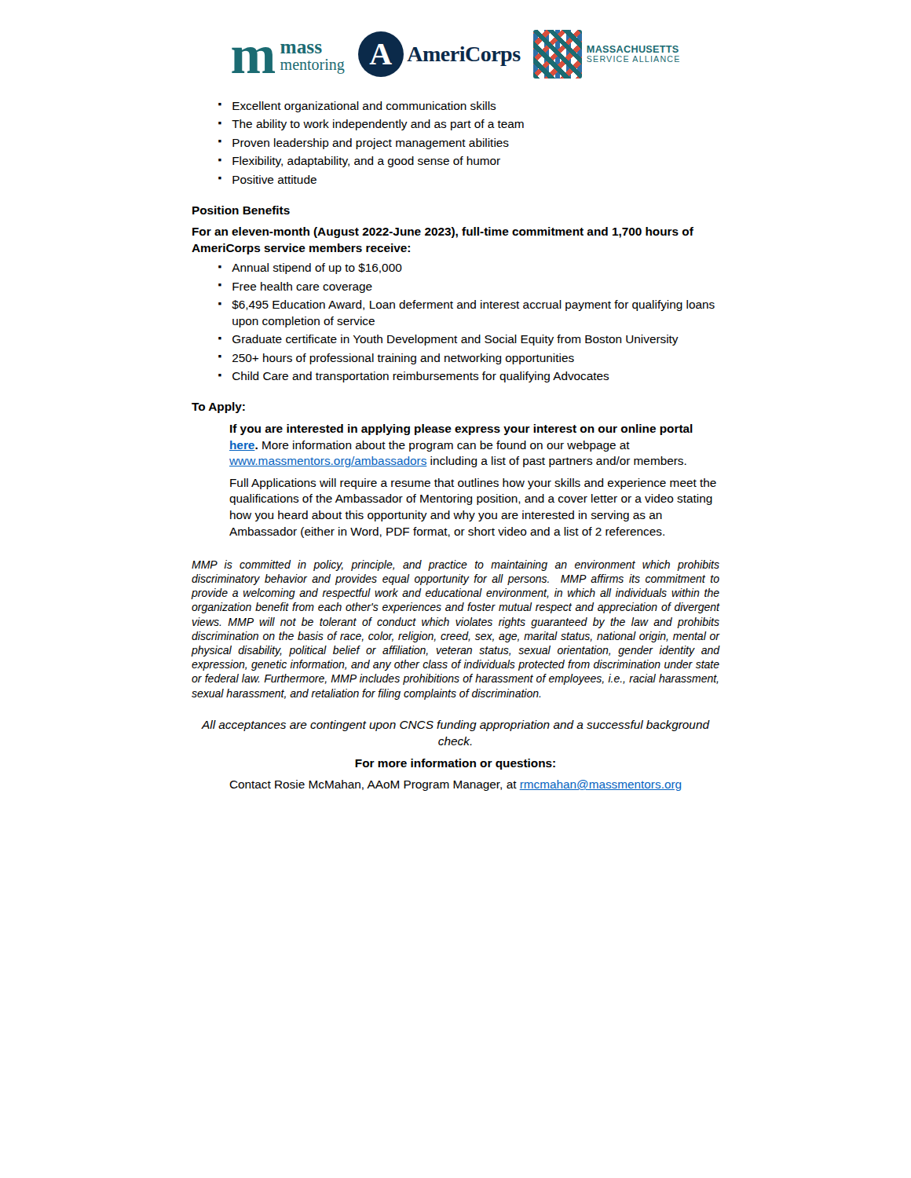m mass mentoring
A AmeriCorps
MASSACHUSETTS SERVICE ALLIANCE
Excellent organizational and communication skills
The ability to work independently and as part of a team
Proven leadership and project management abilities
Flexibility, adaptability, and a good sense of humor
Positive attitude
Position Benefits
For an eleven-month (August 2022-June 2023), full-time commitment and 1,700 hours of AmeriCorps service members receive:
Annual stipend of up to $16,000
Free health care coverage
$6,495 Education Award, Loan deferment and interest accrual payment for qualifying loans upon completion of service
Graduate certificate in Youth Development and Social Equity from Boston University
250+ hours of professional training and networking opportunities
Child Care and transportation reimbursements for qualifying Advocates
To Apply:
If you are interested in applying please express your interest on our online portal here. More information about the program can be found on our webpage at www.massmentors.org/ambassadors including a list of past partners and/or members.
Full Applications will require a resume that outlines how your skills and experience meet the qualifications of the Ambassador of Mentoring position, and a cover letter or a video stating how you heard about this opportunity and why you are interested in serving as an Ambassador (either in Word, PDF format, or short video and a list of 2 references.
MMP is committed in policy, principle, and practice to maintaining an environment which prohibits discriminatory behavior and provides equal opportunity for all persons. MMP affirms its commitment to provide a welcoming and respectful work and educational environment, in which all individuals within the organization benefit from each other's experiences and foster mutual respect and appreciation of divergent views. MMP will not be tolerant of conduct which violates rights guaranteed by the law and prohibits discrimination on the basis of race, color, religion, creed, sex, age, marital status, national origin, mental or physical disability, political belief or affiliation, veteran status, sexual orientation, gender identity and expression, genetic information, and any other class of individuals protected from discrimination under state or federal law. Furthermore, MMP includes prohibitions of harassment of employees, i.e., racial harassment, sexual harassment, and retaliation for filing complaints of discrimination.
All acceptances are contingent upon CNCS funding appropriation and a successful background check.
For more information or questions:
Contact Rosie McMahan, AAoM Program Manager, at rmcmahan@massmentors.org